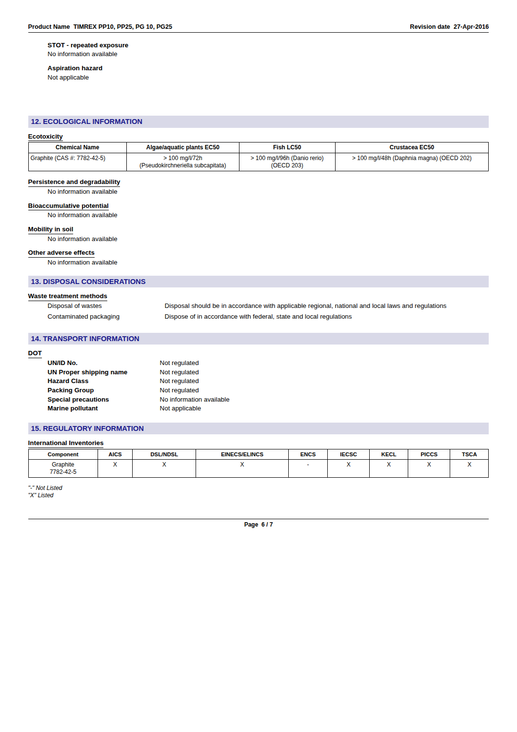Product Name TIMREX PP10, PP25, PG 10, PG25
Revision date 27-Apr-2016
STOT - repeated exposure
No information available
Aspiration hazard
Not applicable
12. ECOLOGICAL INFORMATION
Ecotoxicity
| Chemical Name | Algae/aquatic plants EC50 | Fish LC50 | Crustacea EC50 |
| --- | --- | --- | --- |
| Graphite (CAS #: 7782-42-5) | > 100 mg/l/72h (Pseudokirchneriella subcapitata) | > 100 mg/l/96h (Danio rerio) (OECD 203) | > 100 mg/l/48h (Daphnia magna) (OECD 202) |
Persistence and degradability
No information available
Bioaccumulative potential
No information available
Mobility in soil
No information available
Other adverse effects
No information available
13. DISPOSAL CONSIDERATIONS
Waste treatment methods
| Disposal of wastes | Disposal should be in accordance with applicable regional, national and local laws and regulations |
| Contaminated packaging | Dispose of in accordance with federal, state and local regulations |
14. TRANSPORT INFORMATION
DOT
| UN/ID No. | Not regulated |
| UN Proper shipping name | Not regulated |
| Hazard Class | Not regulated |
| Packing Group | Not regulated |
| Special precautions | No information available |
| Marine pollutant | Not applicable |
15. REGULATORY INFORMATION
International Inventories
| Component | AICS | DSL/NDSL | EINECS/ELINCS | ENCS | IECSC | KECL | PICCS | TSCA |
| --- | --- | --- | --- | --- | --- | --- | --- | --- |
| Graphite 7782-42-5 | X | X | X | - | X | X | X | X |
"-" Not Listed
"X" Listed
Page 6 / 7